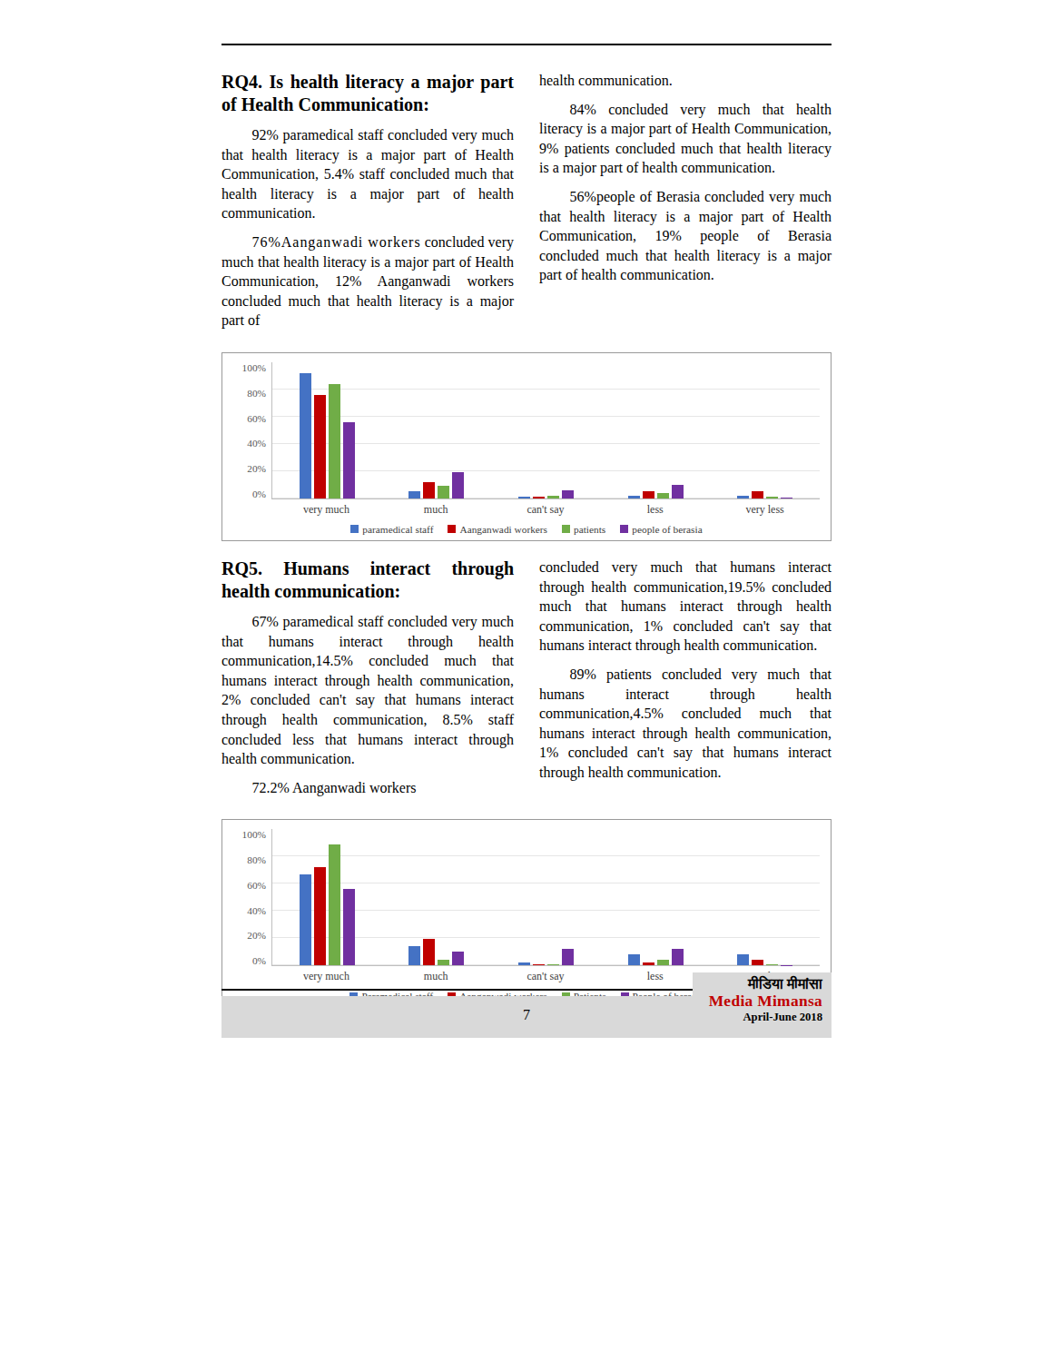RQ4. Is health literacy a major part of Health Communication:
92% paramedical staff concluded very much that health literacy is a major part of Health Communication, 5.4% staff concluded much that health literacy is a major part of health communication.
76%Aanganwadi workers concluded very much that health literacy is a major part of Health Communication, 12% Aanganwadi workers concluded much that health literacy is a major part of
health communication.
84% concluded very much that health literacy is a major part of Health Communication, 9% patients concluded much that health literacy is a major part of health communication.
56%people of Berasia concluded very much that health literacy is a major part of Health Communication, 19% people of Berasia concluded much that health literacy is a major part of health communication.
100%
80%
60%
40%
20%
0%
very much much can't say less very less
paramedical staff Aanganwadi workers patients people of berasia
RQ5. Humans interact through health communication:
67% paramedical staff concluded very much that humans interact through health communication,14.5% concluded much that humans interact through health communication, 2% concluded can't say that humans interact through health communication, 8.5% staff concluded less that humans interact through health communication.
72.2% Aanganwadi workers
concluded very much that humans interact through health communication,19.5% concluded much that humans interact through health communication, 1% concluded can't say that humans interact through health communication.
89% patients concluded very much that humans interact through health communication,4.5% concluded much that humans interact through health communication, 1% concluded can't say that humans interact through health communication.
100%
80%
60%
40%
20%
0%
very much much can't say less very less
Paramedical staff Aanganwadi workers Patients People of berasia
7
मीडिया मीमांसा
Media Mimansa
April-June 2018